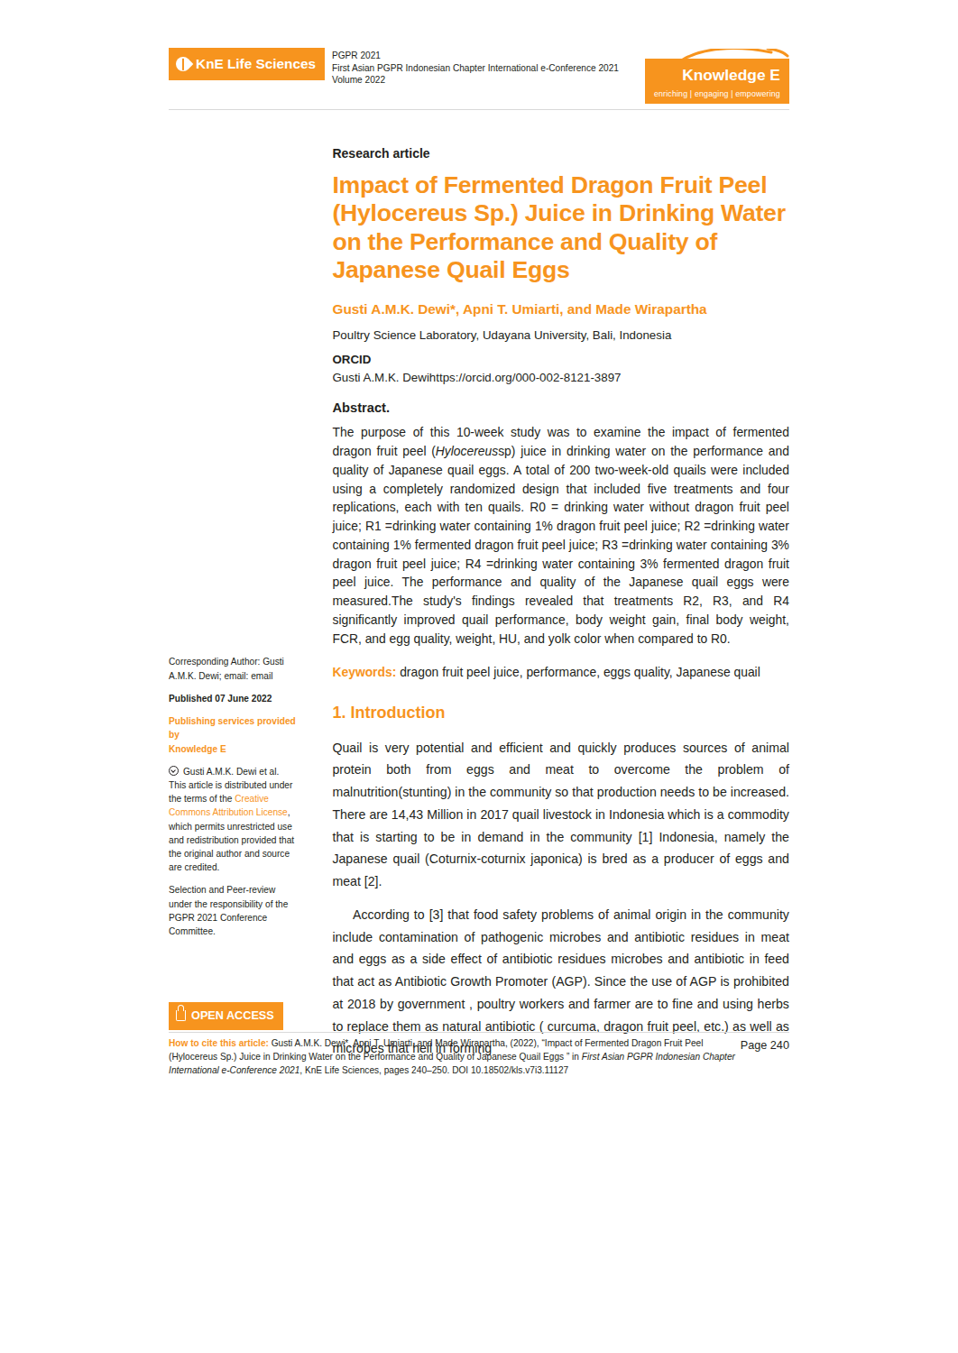KnE Life Sciences
PGPR 2021
First Asian PGPR Indonesian Chapter International e-Conference 2021
Volume 2022
Knowledge Eenriching | engaging | empowering
Corresponding Author: Gusti A.M.K. Dewi; email: email
Published 07 June 2022
Publishing services provided by
Knowledge E
Gusti A.M.K. Dewi et al. This article is distributed under the terms of the Creative Commons Attribution License, which permits unrestricted use and redistribution provided that the original author and source are credited.
Selection and Peer-review under the responsibility of the PGPR 2021 Conference Committee.
Research article
Impact of Fermented Dragon Fruit Peel (Hylocereus Sp.) Juice in Drinking Water on the Performance and Quality of Japanese Quail Eggs
Gusti A.M.K. Dewi*, Apni T. Umiarti, and Made Wirapartha
Poultry Science Laboratory, Udayana University, Bali, Indonesia
ORCID
Gusti A.M.K. Dewihttps://orcid.org/000-002-8121-3897
Abstract.
The purpose of this 10-week study was to examine the impact of fermented dragon fruit peel (Hylocereussp) juice in drinking water on the performance and quality of Japanese quail eggs. A total of 200 two-week-old quails were included using a completely randomized design that included five treatments and four replications, each with ten quails. R0 = drinking water without dragon fruit peel juice; R1 =drinking water containing 1% dragon fruit peel juice; R2 =drinking water containing 1% fermented dragon fruit peel juice; R3 =drinking water containing 3% dragon fruit peel juice; R4 =drinking water containing 3% fermented dragon fruit peel juice. The performance and quality of the Japanese quail eggs were measured.The study's findings revealed that treatments R2, R3, and R4 significantly improved quail performance, body weight gain, final body weight, FCR, and egg quality, weight, HU, and yolk color when compared to R0.
Keywords: dragon fruit peel juice, performance, eggs quality, Japanese quail
1. Introduction
Quail is very potential and efficient and quickly produces sources of animal protein both from eggs and meat to overcome the problem of malnutrition(stunting) in the community so that production needs to be increased. There are 14,43 Million in 2017 quail livestock in Indonesia which is a commodity that is starting to be in demand in the community [1] Indonesia, namely the Japanese quail (Coturnix-coturnix japonica) is bred as a producer of eggs and meat [2].
According to [3] that food safety problems of animal origin in the community include contamination of pathogenic microbes and antibiotic residues in meat and eggs as a side effect of antibiotic residues microbes and antibiotic in feed that act as Antibiotic Growth Promoter (AGP). Since the use of AGP is prohibited at 2018 by government , poultry workers and farmer are to fine and using herbs to replace them as natural antibiotic ( curcuma, dragon fruit peel, etc.) as well as microbes that heil in forming
OPEN ACCESS
Page 240 How to cite this article: Gusti A.M.K. Dewi*, Apni T. Umiarti, and Made Wirapartha, (2022), “Impact of Fermented Dragon Fruit Peel (Hylocereus Sp.) Juice in Drinking Water on the Performance and Quality of Japanese Quail Eggs ” in First Asian PGPR Indonesian Chapter International e-Conference 2021, KnE Life Sciences, pages 240–250. DOI 10.18502/kls.v7i3.11127